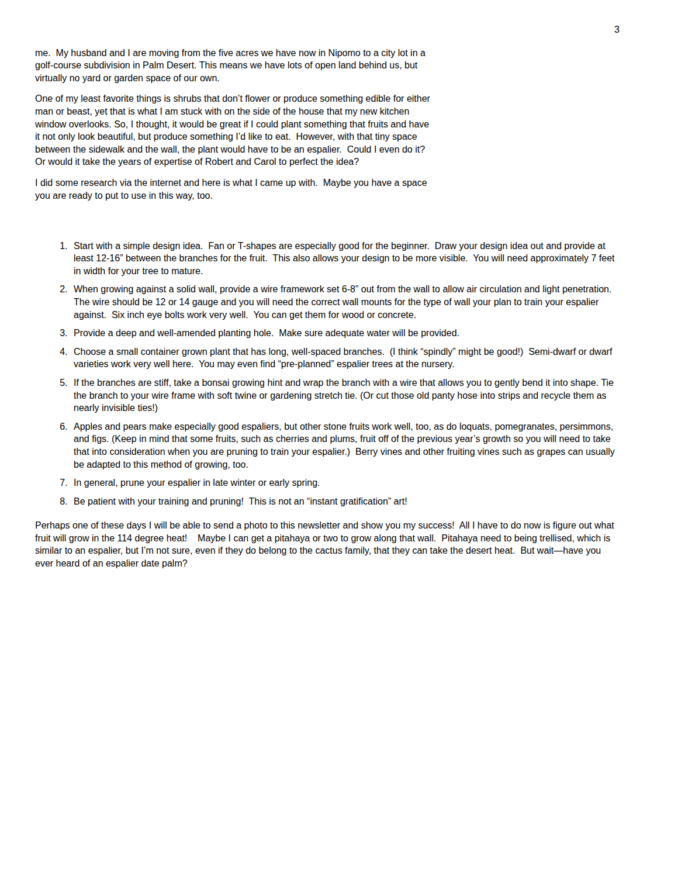3
me. My husband and I are moving from the five acres we have now in Nipomo to a city lot in a golf-course subdivision in Palm Desert. This means we have lots of open land behind us, but virtually no yard or garden space of our own.
One of my least favorite things is shrubs that don’t flower or produce something edible for either man or beast, yet that is what I am stuck with on the side of the house that my new kitchen window overlooks. So, I thought, it would be great if I could plant something that fruits and have it not only look beautiful, but produce something I’d like to eat. However, with that tiny space between the sidewalk and the wall, the plant would have to be an espalier. Could I even do it? Or would it take the years of expertise of Robert and Carol to perfect the idea?
I did some research via the internet and here is what I came up with. Maybe you have a space you are ready to put to use in this way, too.
Start with a simple design idea. Fan or T-shapes are especially good for the beginner. Draw your design idea out and provide at least 12-16” between the branches for the fruit. This also allows your design to be more visible. You will need approximately 7 feet in width for your tree to mature.
When growing against a solid wall, provide a wire framework set 6-8” out from the wall to allow air circulation and light penetration. The wire should be 12 or 14 gauge and you will need the correct wall mounts for the type of wall your plan to train your espalier against. Six inch eye bolts work very well. You can get them for wood or concrete.
Provide a deep and well-amended planting hole. Make sure adequate water will be provided.
Choose a small container grown plant that has long, well-spaced branches. (I think “spindly” might be good!) Semi-dwarf or dwarf varieties work very well here. You may even find “pre-planned” espalier trees at the nursery.
If the branches are stiff, take a bonsai growing hint and wrap the branch with a wire that allows you to gently bend it into shape. Tie the branch to your wire frame with soft twine or gardening stretch tie. (Or cut those old panty hose into strips and recycle them as nearly invisible ties!)
Apples and pears make especially good espaliers, but other stone fruits work well, too, as do loquats, pomegranates, persimmons, and figs. (Keep in mind that some fruits, such as cherries and plums, fruit off of the previous year’s growth so you will need to take that into consideration when you are pruning to train your espalier.) Berry vines and other fruiting vines such as grapes can usually be adapted to this method of growing, too.
In general, prune your espalier in late winter or early spring.
Be patient with your training and pruning! This is not an “instant gratification” art!
Perhaps one of these days I will be able to send a photo to this newsletter and show you my success! All I have to do now is figure out what fruit will grow in the 114 degree heat! Maybe I can get a pitahaya or two to grow along that wall. Pitahaya need to being trellised, which is similar to an espalier, but I’m not sure, even if they do belong to the cactus family, that they can take the desert heat. But wait—have you ever heard of an espalier date palm?